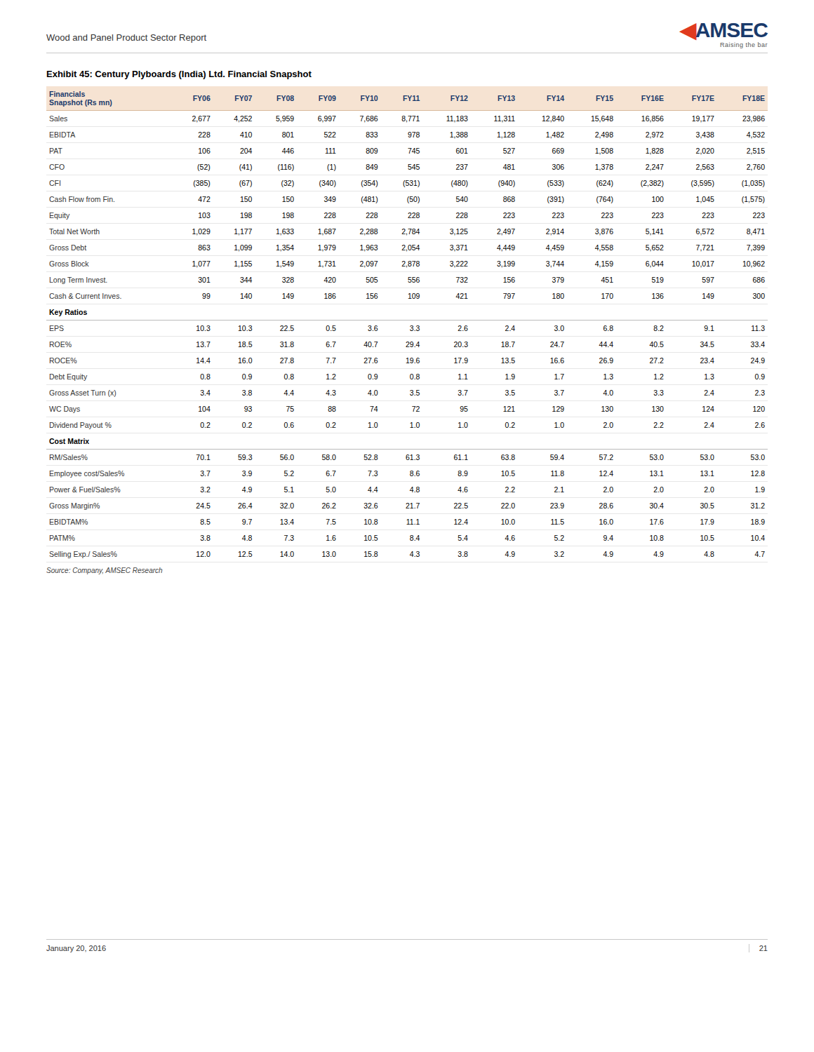Wood and Panel Product Sector Report
◀AMSEC
Raising the bar
Exhibit 45: Century Plyboards (India) Ltd. Financial Snapshot
| Financials Snapshot (Rs mn) | FY06 | FY07 | FY08 | FY09 | FY10 | FY11 | FY12 | FY13 | FY14 | FY15 | FY16E | FY17E | FY18E |
| --- | --- | --- | --- | --- | --- | --- | --- | --- | --- | --- | --- | --- | --- |
| Sales | 2,677 | 4,252 | 5,959 | 6,997 | 7,686 | 8,771 | 11,183 | 11,311 | 12,840 | 15,648 | 16,856 | 19,177 | 23,986 |
| EBIDTA | 228 | 410 | 801 | 522 | 833 | 978 | 1,388 | 1,128 | 1,482 | 2,498 | 2,972 | 3,438 | 4,532 |
| PAT | 106 | 204 | 446 | 111 | 809 | 745 | 601 | 527 | 669 | 1,508 | 1,828 | 2,020 | 2,515 |
| CFO | (52) | (41) | (116) | (1) | 849 | 545 | 237 | 481 | 306 | 1,378 | 2,247 | 2,563 | 2,760 |
| CFI | (385) | (67) | (32) | (340) | (354) | (531) | (480) | (940) | (533) | (624) | (2,382) | (3,595) | (1,035) |
| Cash Flow from Fin. | 472 | 150 | 150 | 349 | (481) | (50) | 540 | 868 | (391) | (764) | 100 | 1,045 | (1,575) |
| Equity | 103 | 198 | 198 | 228 | 228 | 228 | 228 | 223 | 223 | 223 | 223 | 223 | 223 |
| Total Net Worth | 1,029 | 1,177 | 1,633 | 1,687 | 2,288 | 2,784 | 3,125 | 2,497 | 2,914 | 3,876 | 5,141 | 6,572 | 8,471 |
| Gross Debt | 863 | 1,099 | 1,354 | 1,979 | 1,963 | 2,054 | 3,371 | 4,449 | 4,459 | 4,558 | 5,652 | 7,721 | 7,399 |
| Gross Block | 1,077 | 1,155 | 1,549 | 1,731 | 2,097 | 2,878 | 3,222 | 3,199 | 3,744 | 4,159 | 6,044 | 10,017 | 10,962 |
| Long Term Invest. | 301 | 344 | 328 | 420 | 505 | 556 | 732 | 156 | 379 | 451 | 519 | 597 | 686 |
| Cash & Current Inves. | 99 | 140 | 149 | 186 | 156 | 109 | 421 | 797 | 180 | 170 | 136 | 149 | 300 |
| Key Ratios |
| EPS | 10.3 | 10.3 | 22.5 | 0.5 | 3.6 | 3.3 | 2.6 | 2.4 | 3.0 | 6.8 | 8.2 | 9.1 | 11.3 |
| ROE% | 13.7 | 18.5 | 31.8 | 6.7 | 40.7 | 29.4 | 20.3 | 18.7 | 24.7 | 44.4 | 40.5 | 34.5 | 33.4 |
| ROCE% | 14.4 | 16.0 | 27.8 | 7.7 | 27.6 | 19.6 | 17.9 | 13.5 | 16.6 | 26.9 | 27.2 | 23.4 | 24.9 |
| Debt Equity | 0.8 | 0.9 | 0.8 | 1.2 | 0.9 | 0.8 | 1.1 | 1.9 | 1.7 | 1.3 | 1.2 | 1.3 | 0.9 |
| Gross Asset Turn (x) | 3.4 | 3.8 | 4.4 | 4.3 | 4.0 | 3.5 | 3.7 | 3.5 | 3.7 | 4.0 | 3.3 | 2.4 | 2.3 |
| WC Days | 104 | 93 | 75 | 88 | 74 | 72 | 95 | 121 | 129 | 130 | 130 | 124 | 120 |
| Dividend Payout % | 0.2 | 0.2 | 0.6 | 0.2 | 1.0 | 1.0 | 1.0 | 0.2 | 1.0 | 2.0 | 2.2 | 2.4 | 2.6 |
| Cost Matrix |
| RM/Sales% | 70.1 | 59.3 | 56.0 | 58.0 | 52.8 | 61.3 | 61.1 | 63.8 | 59.4 | 57.2 | 53.0 | 53.0 | 53.0 |
| Employee cost/Sales% | 3.7 | 3.9 | 5.2 | 6.7 | 7.3 | 8.6 | 8.9 | 10.5 | 11.8 | 12.4 | 13.1 | 13.1 | 12.8 |
| Power & Fuel/Sales% | 3.2 | 4.9 | 5.1 | 5.0 | 4.4 | 4.8 | 4.6 | 2.2 | 2.1 | 2.0 | 2.0 | 2.0 | 1.9 |
| Gross Margin% | 24.5 | 26.4 | 32.0 | 26.2 | 32.6 | 21.7 | 22.5 | 22.0 | 23.9 | 28.6 | 30.4 | 30.5 | 31.2 |
| EBIDTAM% | 8.5 | 9.7 | 13.4 | 7.5 | 10.8 | 11.1 | 12.4 | 10.0 | 11.5 | 16.0 | 17.6 | 17.9 | 18.9 |
| PATM% | 3.8 | 4.8 | 7.3 | 1.6 | 10.5 | 8.4 | 5.4 | 4.6 | 5.2 | 9.4 | 10.8 | 10.5 | 10.4 |
| Selling Exp./ Sales% | 12.0 | 12.5 | 14.0 | 13.0 | 15.8 | 4.3 | 3.8 | 4.9 | 3.2 | 4.9 | 4.9 | 4.8 | 4.7 |
Source: Company, AMSEC Research
January 20, 2016
21